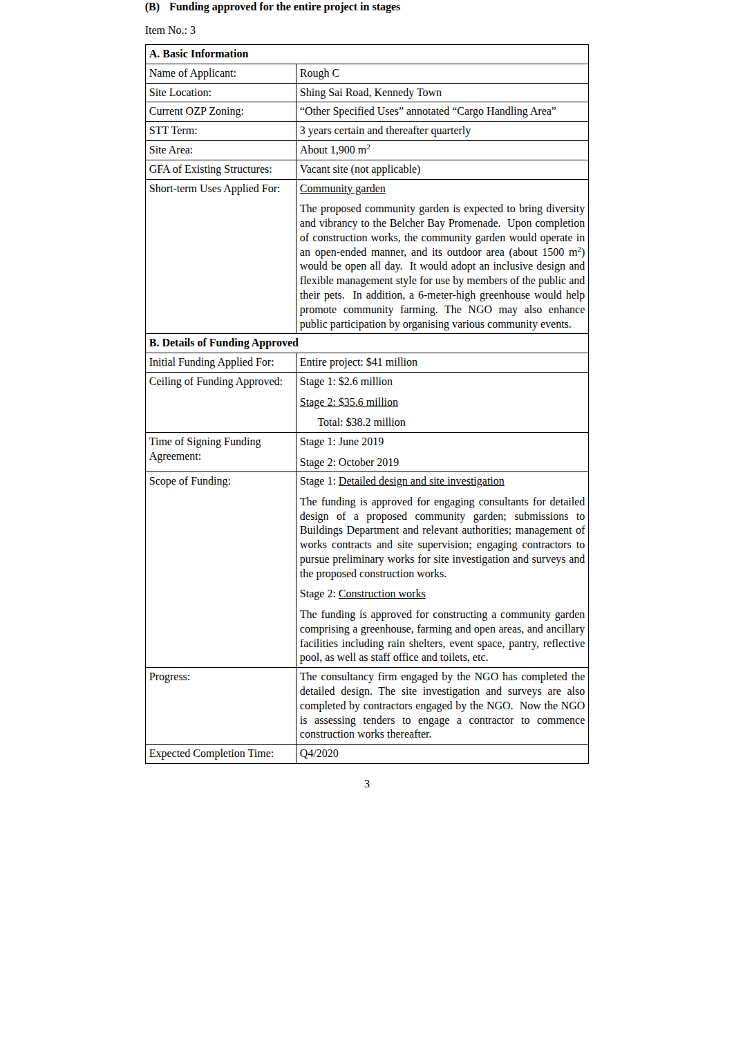(B) Funding approved for the entire project in stages
Item No.: 3
| A. Basic Information |
| Name of Applicant: | Rough C |
| Site Location: | Shing Sai Road, Kennedy Town |
| Current OZP Zoning: | “Other Specified Uses” annotated “Cargo Handling Area” |
| STT Term: | 3 years certain and thereafter quarterly |
| Site Area: | About 1,900 m 2 |
| GFA of Existing Structures: | Vacant site (not applicable) |
| Short-term Uses Applied For: | Community garden The proposed community garden is expected to bring diversity and vibrancy to the Belcher Bay Promenade. Upon completion of construction works, the community garden would operate in an open-ended manner, and its outdoor area (about 1500 m 2 ) would be open all day. It would adopt an inclusive design and flexible management style for use by members of the public and their pets. In addition, a 6-meter-high greenhouse would help promote community farming. The NGO may also enhance public participation by organising various community events. |
| B. Details of Funding Approved |
| Initial Funding Applied For: | Entire project: $41 million |
| Ceiling of Funding Approved: | Stage 1: $2.6 million Stage 2: $35.6 million Total: $38.2 million |
| Time of Signing Funding Agreement: | Stage 1: June 2019 Stage 2: October 2019 |
| Scope of Funding: | Stage 1: Detailed design and site investigation The funding is approved for engaging consultants for detailed design of a proposed community garden; submissions to Buildings Department and relevant authorities; management of works contracts and site supervision; engaging contractors to pursue preliminary works for site investigation and surveys and the proposed construction works. Stage 2: Construction works The funding is approved for constructing a community garden comprising a greenhouse, farming and open areas, and ancillary facilities including rain shelters, event space, pantry, reflective pool, as well as staff office and toilets, etc. |
| Progress: | The consultancy firm engaged by the NGO has completed the detailed design. The site investigation and surveys are also completed by contractors engaged by the NGO. Now the NGO is assessing tenders to engage a contractor to commence construction works thereafter. |
| Expected Completion Time: | Q4/2020 |
3